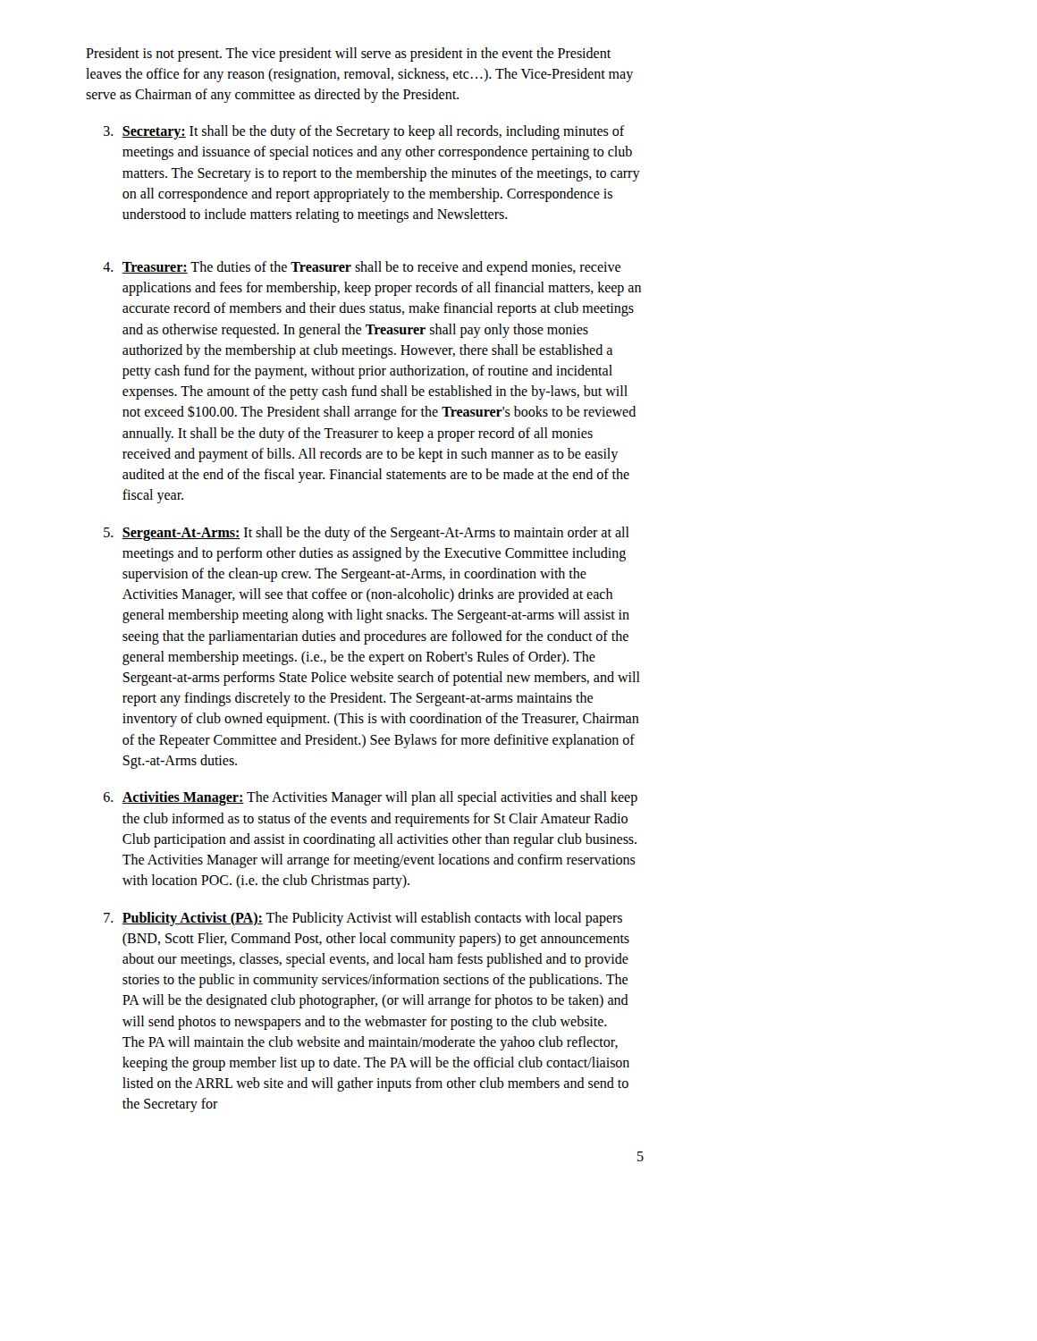President is not present. The vice president will serve as president in the event the President leaves the office for any reason (resignation, removal, sickness, etc…). The Vice-President may serve as Chairman of any committee as directed by the President.
Secretary: It shall be the duty of the Secretary to keep all records, including minutes of meetings and issuance of special notices and any other correspondence pertaining to club matters. The Secretary is to report to the membership the minutes of the meetings, to carry on all correspondence and report appropriately to the membership. Correspondence is understood to include matters relating to meetings and Newsletters.
Treasurer: The duties of the Treasurer shall be to receive and expend monies, receive applications and fees for membership, keep proper records of all financial matters, keep an accurate record of members and their dues status, make financial reports at club meetings and as otherwise requested. In general the Treasurer shall pay only those monies authorized by the membership at club meetings. However, there shall be established a petty cash fund for the payment, without prior authorization, of routine and incidental expenses. The amount of the petty cash fund shall be established in the by-laws, but will not exceed $100.00. The President shall arrange for the Treasurer's books to be reviewed annually. It shall be the duty of the Treasurer to keep a proper record of all monies received and payment of bills. All records are to be kept in such manner as to be easily audited at the end of the fiscal year. Financial statements are to be made at the end of the fiscal year.
Sergeant-At-Arms: It shall be the duty of the Sergeant-At-Arms to maintain order at all meetings and to perform other duties as assigned by the Executive Committee including supervision of the clean-up crew. The Sergeant-at-Arms, in coordination with the Activities Manager, will see that coffee or (non-alcoholic) drinks are provided at each general membership meeting along with light snacks. The Sergeant-at-arms will assist in seeing that the parliamentarian duties and procedures are followed for the conduct of the general membership meetings. (i.e., be the expert on Robert's Rules of Order). The Sergeant-at-arms performs State Police website search of potential new members, and will report any findings discretely to the President. The Sergeant-at-arms maintains the inventory of club owned equipment. (This is with coordination of the Treasurer, Chairman of the Repeater Committee and President.) See Bylaws for more definitive explanation of Sgt.-at-Arms duties.
Activities Manager: The Activities Manager will plan all special activities and shall keep the club informed as to status of the events and requirements for St Clair Amateur Radio Club participation and assist in coordinating all activities other than regular club business. The Activities Manager will arrange for meeting/event locations and confirm reservations with location POC. (i.e. the club Christmas party).
Publicity Activist (PA): The Publicity Activist will establish contacts with local papers (BND, Scott Flier, Command Post, other local community papers) to get announcements about our meetings, classes, special events, and local ham fests published and to provide stories to the public in community services/information sections of the publications. The PA will be the designated club photographer, (or will arrange for photos to be taken) and will send photos to newspapers and to the webmaster for posting to the club website.
The PA will maintain the club website and maintain/moderate the yahoo club reflector, keeping the group member list up to date. The PA will be the official club contact/liaison listed on the ARRL web site and will gather inputs from other club members and send to the Secretary for
5